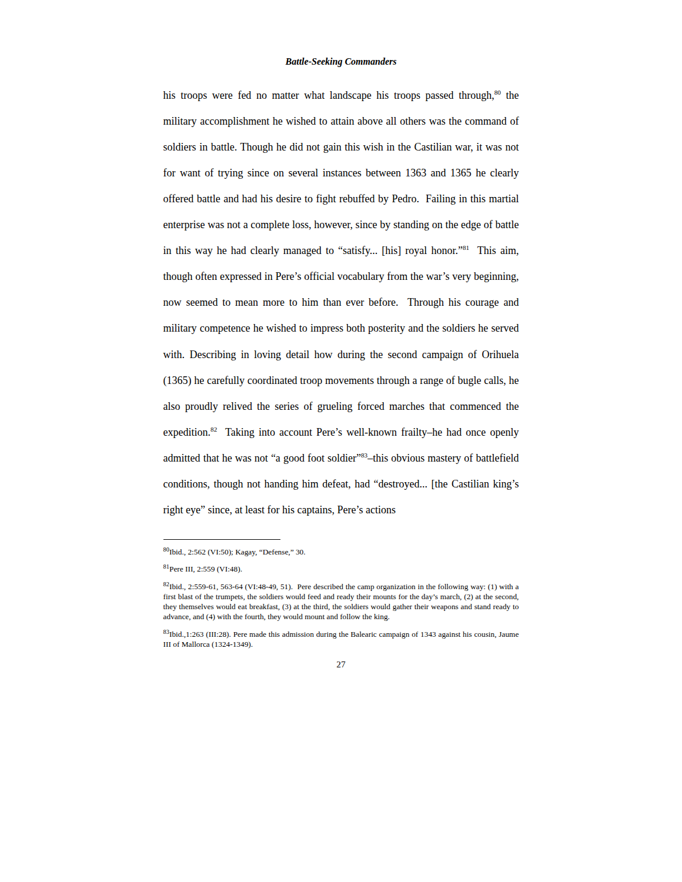Battle-Seeking Commanders
his troops were fed no matter what landscape his troops passed through,80 the military accomplishment he wished to attain above all others was the command of soldiers in battle. Though he did not gain this wish in the Castilian war, it was not for want of trying since on several instances between 1363 and 1365 he clearly offered battle and had his desire to fight rebuffed by Pedro. Failing in this martial enterprise was not a complete loss, however, since by standing on the edge of battle in this way he had clearly managed to “satisfy... [his] royal honor.”81 This aim, though often expressed in Pere’s official vocabulary from the war’s very beginning, now seemed to mean more to him than ever before. Through his courage and military competence he wished to impress both posterity and the soldiers he served with. Describing in loving detail how during the second campaign of Orihuela (1365) he carefully coordinated troop movements through a range of bugle calls, he also proudly relived the series of grueling forced marches that commenced the expedition.82 Taking into account Pere’s well-known frailty–he had once openly admitted that he was not “a good foot soldier”83–this obvious mastery of battlefield conditions, though not handing him defeat, had “destroyed... [the Castilian king’s right eye” since, at least for his captains, Pere’s actions
80Ibid., 2:562 (VI:50); Kagay, “Defense,” 30.
81Pere III, 2:559 (VI:48).
82Ibid., 2:559-61, 563-64 (VI:48-49, 51). Pere described the camp organization in the following way: (1) with a first blast of the trumpets, the soldiers would feed and ready their mounts for the day’s march, (2) at the second, they themselves would eat breakfast, (3) at the third, the soldiers would gather their weapons and stand ready to advance, and (4) with the fourth, they would mount and follow the king.
83Ibid.,1:263 (III:28). Pere made this admission during the Balearic campaign of 1343 against his cousin, Jaume III of Mallorca (1324-1349).
27